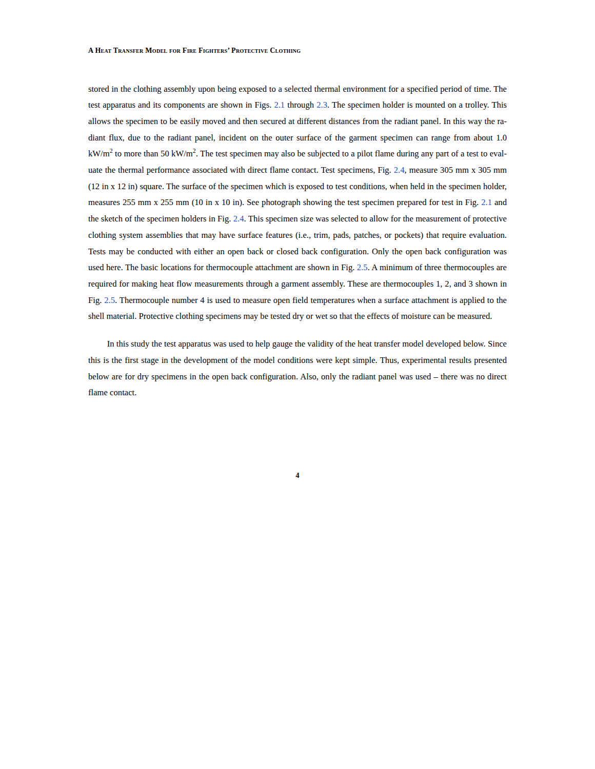A Heat Transfer Model for Fire Fighters’ Protective Clothing
stored in the clothing assembly upon being exposed to a selected thermal environment for a specified period of time. The test apparatus and its components are shown in Figs. 2.1 through 2.3. The specimen holder is mounted on a trolley. This allows the specimen to be easily moved and then secured at different distances from the radiant panel. In this way the radiant flux, due to the radiant panel, incident on the outer surface of the garment specimen can range from about 1.0 kW/m2 to more than 50 kW/m2. The test specimen may also be subjected to a pilot flame during any part of a test to evaluate the thermal performance associated with direct flame contact. Test specimens, Fig. 2.4, measure 305 mm x 305 mm (12 in x 12 in) square. The surface of the specimen which is exposed to test conditions, when held in the specimen holder, measures 255 mm x 255 mm (10 in x 10 in). See photograph showing the test specimen prepared for test in Fig. 2.1 and the sketch of the specimen holders in Fig. 2.4. This specimen size was selected to allow for the measurement of protective clothing system assemblies that may have surface features (i.e., trim, pads, patches, or pockets) that require evaluation. Tests may be conducted with either an open back or closed back configuration. Only the open back configuration was used here. The basic locations for thermocouple attachment are shown in Fig. 2.5. A minimum of three thermocouples are required for making heat flow measurements through a garment assembly. These are thermocouples 1, 2, and 3 shown in Fig. 2.5. Thermocouple number 4 is used to measure open field temperatures when a surface attachment is applied to the shell material. Protective clothing specimens may be tested dry or wet so that the effects of moisture can be measured.
In this study the test apparatus was used to help gauge the validity of the heat transfer model developed below. Since this is the first stage in the development of the model conditions were kept simple. Thus, experimental results presented below are for dry specimens in the open back configuration. Also, only the radiant panel was used – there was no direct flame contact.
4